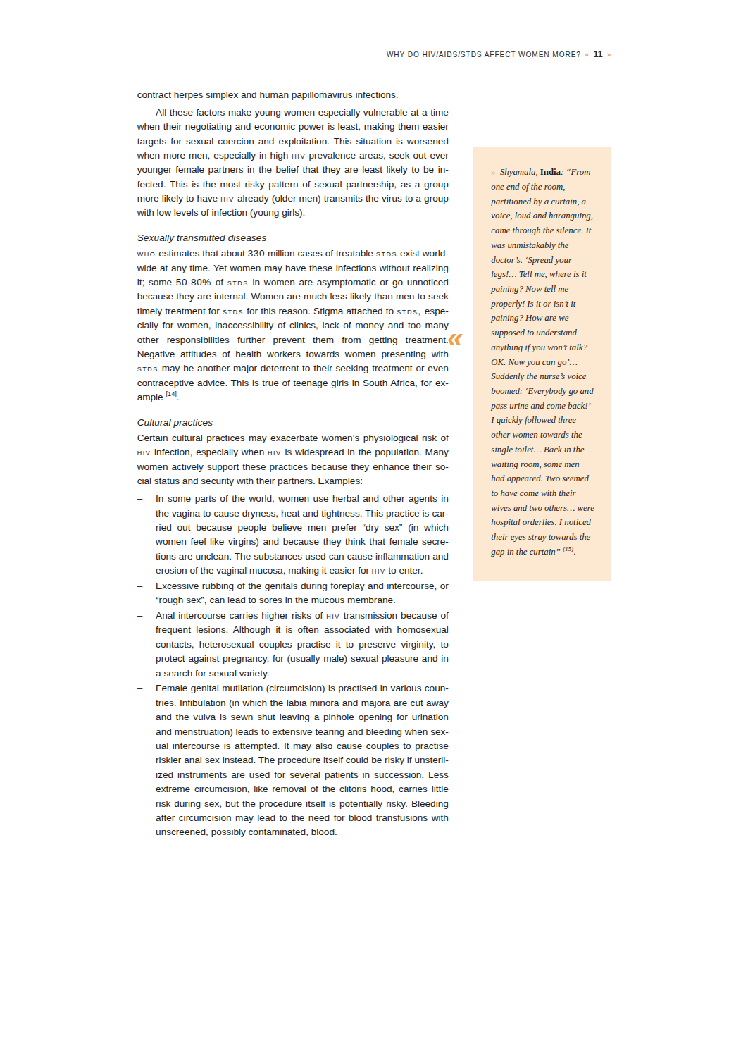Why do HIV/AIDS/STDs affect women more? « 11 »
contract herpes simplex and human papillomavirus infections.
All these factors make young women especially vulnerable at a time when their negotiating and economic power is least, making them easier targets for sexual coercion and exploitation. This situation is worsened when more men, especially in high hiv-prevalence areas, seek out ever younger female partners in the belief that they are least likely to be infected. This is the most risky pattern of sexual partnership, as a group more likely to have hiv already (older men) transmits the virus to a group with low levels of infection (young girls).
Sexually transmitted diseases
who estimates that about 330 million cases of treatable stds exist worldwide at any time. Yet women may have these infections without realizing it; some 50-80% of stds in women are asymptomatic or go unnoticed because they are internal. Women are much less likely than men to seek timely treatment for stds for this reason. Stigma attached to stds, especially for women, inaccessibility of clinics, lack of money and too many other responsibilities further prevent them from getting treatment. Negative attitudes of health workers towards women presenting with stds may be another major deterrent to their seeking treatment or even contraceptive advice. This is true of teenage girls in South Africa, for example [14].
Cultural practices
Certain cultural practices may exacerbate women’s physiological risk of hiv infection, especially when hiv is widespread in the population. Many women actively support these practices because they enhance their social status and security with their partners. Examples:
In some parts of the world, women use herbal and other agents in the vagina to cause dryness, heat and tightness. This practice is carried out because people believe men prefer “dry sex” (in which women feel like virgins) and because they think that female secretions are unclean. The substances used can cause inflammation and erosion of the vaginal mucosa, making it easier for hiv to enter.
Excessive rubbing of the genitals during foreplay and intercourse, or “rough sex”, can lead to sores in the mucous membrane.
Anal intercourse carries higher risks of hiv transmission because of frequent lesions. Although it is often associated with homosexual contacts, heterosexual couples practise it to preserve virginity, to protect against pregnancy, for (usually male) sexual pleasure and in a search for sexual variety.
Female genital mutilation (circumcision) is practised in various countries. Infibulation (in which the labia minora and majora are cut away and the vulva is sewn shut leaving a pinhole opening for urination and menstruation) leads to extensive tearing and bleeding when sexual intercourse is attempted. It may also cause couples to practise riskier anal sex instead. The procedure itself could be risky if unsterilized instruments are used for several patients in succession. Less extreme circumcision, like removal of the clitoris hood, carries little risk during sex, but the procedure itself is potentially risky. Bleeding after circumcision may lead to the need for blood transfusions with unscreened, possibly contaminated, blood.
«
» Shyamala, India: “From one end of the room, partitioned by a curtain, a voice, loud and haranguing, came through the silence. It was unmistakably the doctor’s. ‘Spread your legs!… Tell me, where is it paining? Now tell me properly! Is it or isn’t it paining? How are we supposed to understand anything if you won’t talk? OK. Now you can go’… Suddenly the nurse’s voice boomed: ‘Everybody go and pass urine and come back!’ I quickly followed three other women towards the single toilet… Back in the waiting room, some men had appeared. Two seemed to have come with their wives and two others… were hospital orderlies. I noticed their eyes stray towards the gap in the curtain” [15].